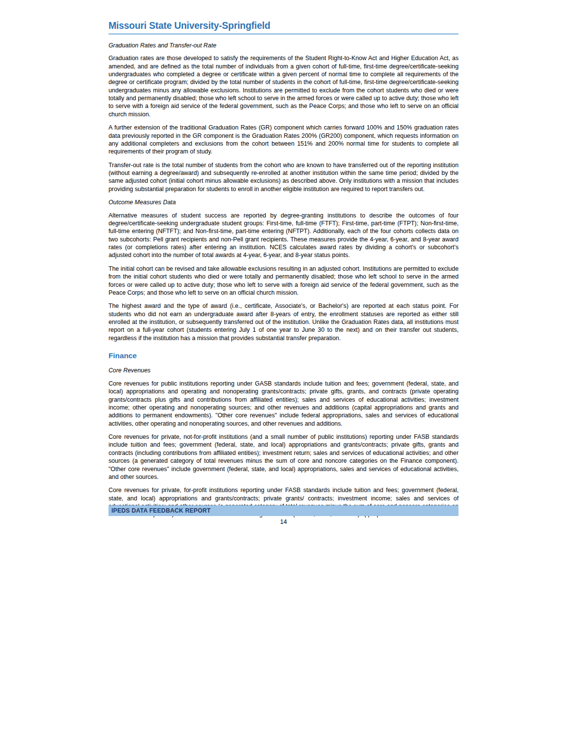Missouri State University-Springfield
Graduation Rates and Transfer-out Rate
Graduation rates are those developed to satisfy the requirements of the Student Right-to-Know Act and Higher Education Act, as amended, and are defined as the total number of individuals from a given cohort of full-time, first-time degree/certificate-seeking undergraduates who completed a degree or certificate within a given percent of normal time to complete all requirements of the degree or certificate program; divided by the total number of students in the cohort of full-time, first-time degree/certificate-seeking undergraduates minus any allowable exclusions. Institutions are permitted to exclude from the cohort students who died or were totally and permanently disabled; those who left school to serve in the armed forces or were called up to active duty; those who left to serve with a foreign aid service of the federal government, such as the Peace Corps; and those who left to serve on an official church mission.
A further extension of the traditional Graduation Rates (GR) component which carries forward 100% and 150% graduation rates data previously reported in the GR component is the Graduation Rates 200% (GR200) component, which requests information on any additional completers and exclusions from the cohort between 151% and 200% normal time for students to complete all requirements of their program of study.
Transfer-out rate is the total number of students from the cohort who are known to have transferred out of the reporting institution (without earning a degree/award) and subsequently re-enrolled at another institution within the same time period; divided by the same adjusted cohort (initial cohort minus allowable exclusions) as described above. Only institutions with a mission that includes providing substantial preparation for students to enroll in another eligible institution are required to report transfers out.
Outcome Measures Data
Alternative measures of student success are reported by degree-granting institutions to describe the outcomes of four degree/certificate-seeking undergraduate student groups: First-time, full-time (FTFT); First-time, part-time (FTPT); Non-first-time, full-time entering (NFTFT); and Non-first-time, part-time entering (NFTPT). Additionally, each of the four cohorts collects data on two subcohorts: Pell grant recipients and non-Pell grant recipients. These measures provide the 4-year, 6-year, and 8-year award rates (or completions rates) after entering an institution. NCES calculates award rates by dividing a cohort's or subcohort's adjusted cohort into the number of total awards at 4-year, 6-year, and 8-year status points.
The initial cohort can be revised and take allowable exclusions resulting in an adjusted cohort. Institutions are permitted to exclude from the initial cohort students who died or were totally and permanently disabled; those who left school to serve in the armed forces or were called up to active duty; those who left to serve with a foreign aid service of the federal government, such as the Peace Corps; and those who left to serve on an official church mission.
The highest award and the type of award (i.e., certificate, Associate's, or Bachelor's) are reported at each status point. For students who did not earn an undergraduate award after 8-years of entry, the enrollment statuses are reported as either still enrolled at the institution, or subsequently transferred out of the institution. Unlike the Graduation Rates data, all institutions must report on a full-year cohort (students entering July 1 of one year to June 30 to the next) and on their transfer out students, regardless if the institution has a mission that provides substantial transfer preparation.
Finance
Core Revenues
Core revenues for public institutions reporting under GASB standards include tuition and fees; government (federal, state, and local) appropriations and operating and nonoperating grants/contracts; private gifts, grants, and contracts (private operating grants/contracts plus gifts and contributions from affiliated entities); sales and services of educational activities; investment income; other operating and nonoperating sources; and other revenues and additions (capital appropriations and grants and additions to permanent endowments). "Other core revenues" include federal appropriations, sales and services of educational activities, other operating and nonoperating sources, and other revenues and additions.
Core revenues for private, not-for-profit institutions (and a small number of public institutions) reporting under FASB standards include tuition and fees; government (federal, state, and local) appropriations and grants/contracts; private gifts, grants and contracts (including contributions from affiliated entities); investment return; sales and services of educational activities; and other sources (a generated category of total revenues minus the sum of core and noncore categories on the Finance component). "Other core revenues" include government (federal, state, and local) appropriations, sales and services of educational activities, and other sources.
Core revenues for private, for-profit institutions reporting under FASB standards include tuition and fees; government (federal, state, and local) appropriations and grants/contracts; private grants/ contracts; investment income; sales and services of educational activities; and other sources (a generated category of total revenues minus the sum of core and noncore categories on the Finance component). "Other core revenues" include government (federal, state, and local) appropriations and other sources.
IPEDS DATA FEEDBACK REPORT
14